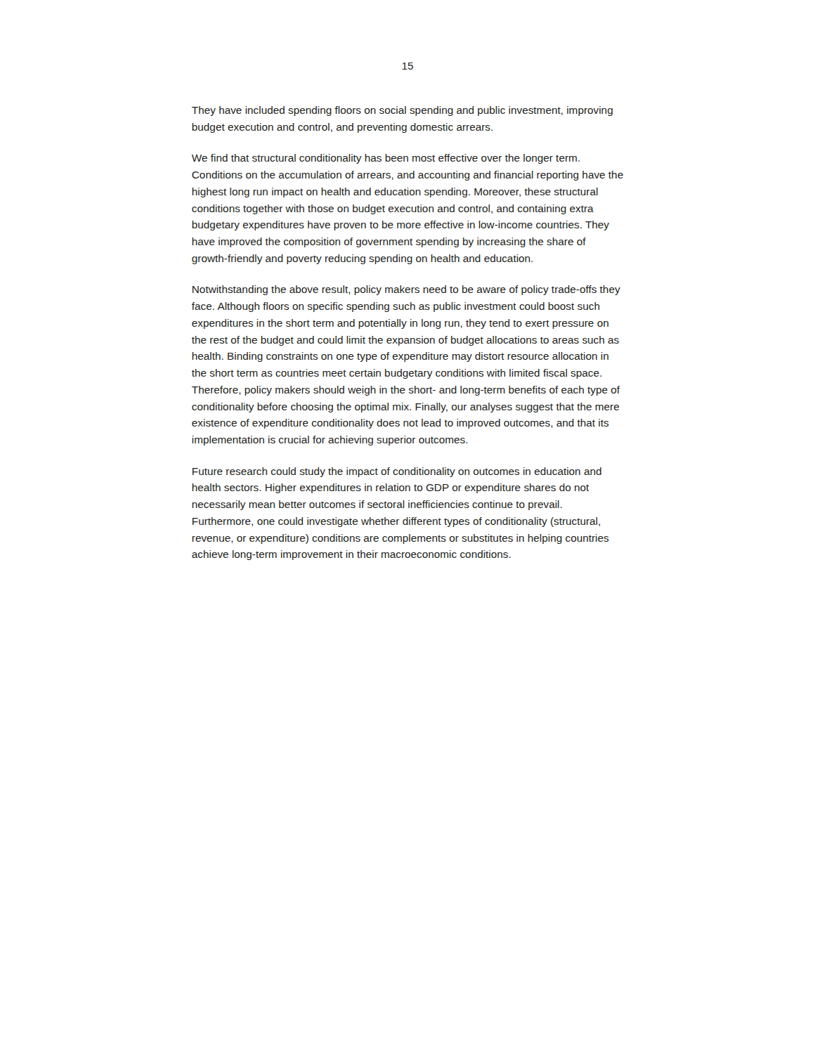15
They have included spending floors on social spending and public investment, improving budget execution and control, and preventing domestic arrears.
We find that structural conditionality has been most effective over the longer term. Conditions on the accumulation of arrears, and accounting and financial reporting have the highest long run impact on health and education spending. Moreover, these structural conditions together with those on budget execution and control, and containing extra budgetary expenditures have proven to be more effective in low-income countries. They have improved the composition of government spending by increasing the share of growth-friendly and poverty reducing spending on health and education.
Notwithstanding the above result, policy makers need to be aware of policy trade-offs they face. Although floors on specific spending such as public investment could boost such expenditures in the short term and potentially in long run, they tend to exert pressure on the rest of the budget and could limit the expansion of budget allocations to areas such as health. Binding constraints on one type of expenditure may distort resource allocation in the short term as countries meet certain budgetary conditions with limited fiscal space. Therefore, policy makers should weigh in the short- and long-term benefits of each type of conditionality before choosing the optimal mix. Finally, our analyses suggest that the mere existence of expenditure conditionality does not lead to improved outcomes, and that its implementation is crucial for achieving superior outcomes.
Future research could study the impact of conditionality on outcomes in education and health sectors. Higher expenditures in relation to GDP or expenditure shares do not necessarily mean better outcomes if sectoral inefficiencies continue to prevail. Furthermore, one could investigate whether different types of conditionality (structural, revenue, or expenditure) conditions are complements or substitutes in helping countries achieve long-term improvement in their macroeconomic conditions.